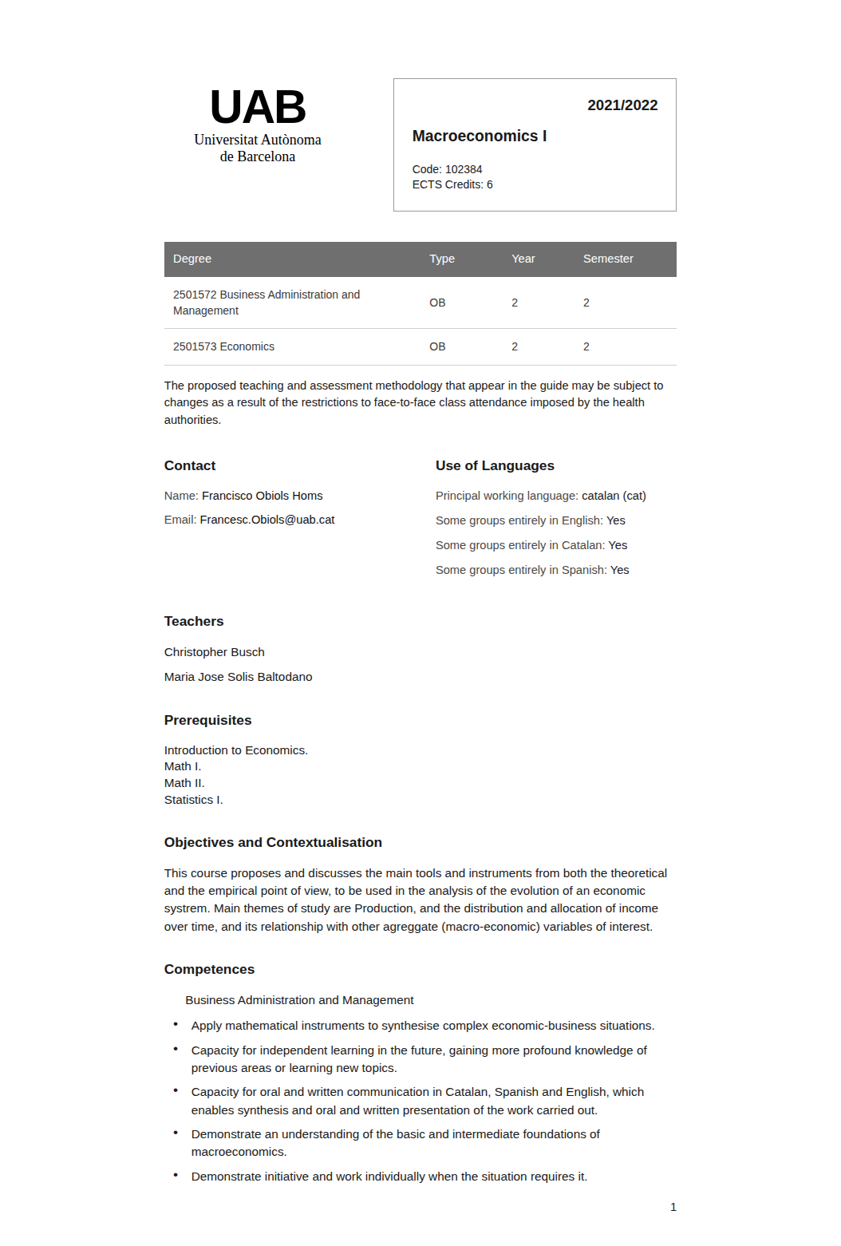UAB
Universitat Autònoma
de Barcelona
2021/2022
Macroeconomics I
Code: 102384
ECTS Credits: 6
| Degree | Type | Year | Semester |
| --- | --- | --- | --- |
| 2501572 Business Administration and Management | OB | 2 | 2 |
| 2501573 Economics | OB | 2 | 2 |
The proposed teaching and assessment methodology that appear in the guide may be subject to changes as a result of the restrictions to face-to-face class attendance imposed by the health authorities.
Contact
Name: Francisco Obiols Homs
Email: Francesc.Obiols@uab.cat
Use of Languages
Principal working language: catalan (cat)
Some groups entirely in English: Yes
Some groups entirely in Catalan: Yes
Some groups entirely in Spanish: Yes
Teachers
Christopher Busch
Maria Jose Solis Baltodano
Prerequisites
Introduction to Economics.
Math I.
Math II.
Statistics I.
Objectives and Contextualisation
This course proposes and discusses the main tools and instruments from both the theoretical and the empirical point of view, to be used in the analysis of the evolution of an economic systrem. Main themes of study are Production, and the distribution and allocation of income over time, and its relationship with other agreggate (macro-economic) variables of interest.
Competences
Business Administration and Management
Apply mathematical instruments to synthesise complex economic-business situations.
Capacity for independent learning in the future, gaining more profound knowledge of previous areas or learning new topics.
Capacity for oral and written communication in Catalan, Spanish and English, which enables synthesis and oral and written presentation of the work carried out.
Demonstrate an understanding of the basic and intermediate foundations of macroeconomics.
Demonstrate initiative and work individually when the situation requires it.
1